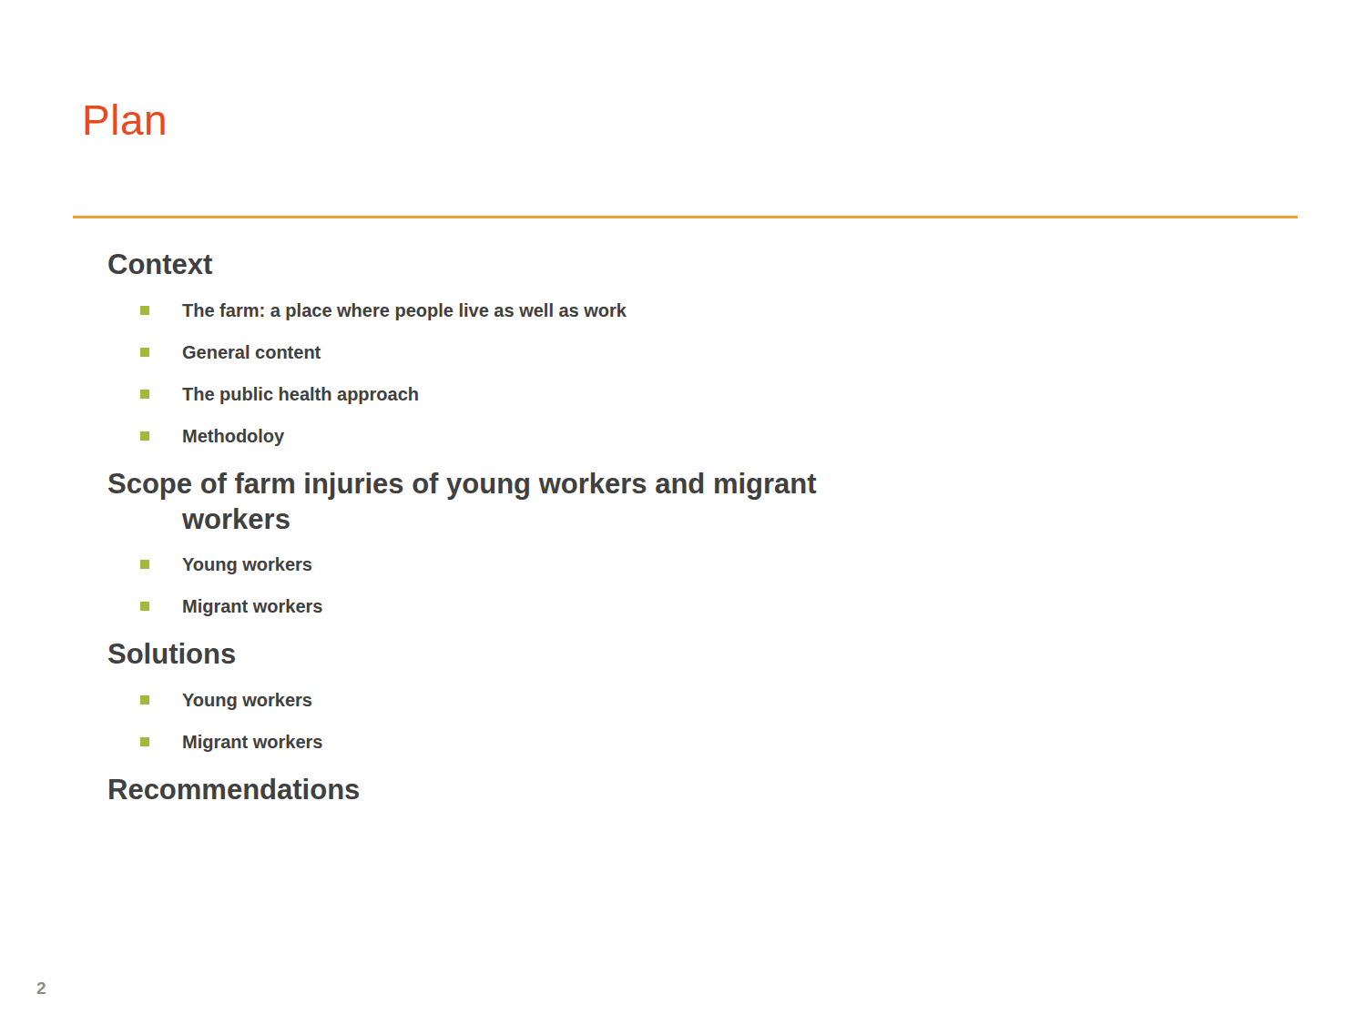Plan
Context
The farm: a place where people live as well as work
General content
The public health approach
Methodoloy
Scope of farm injuries of young workers and migrantworkers
Young workers
Migrant workers
Solutions
Young workers
Migrant workers
Recommendations
2